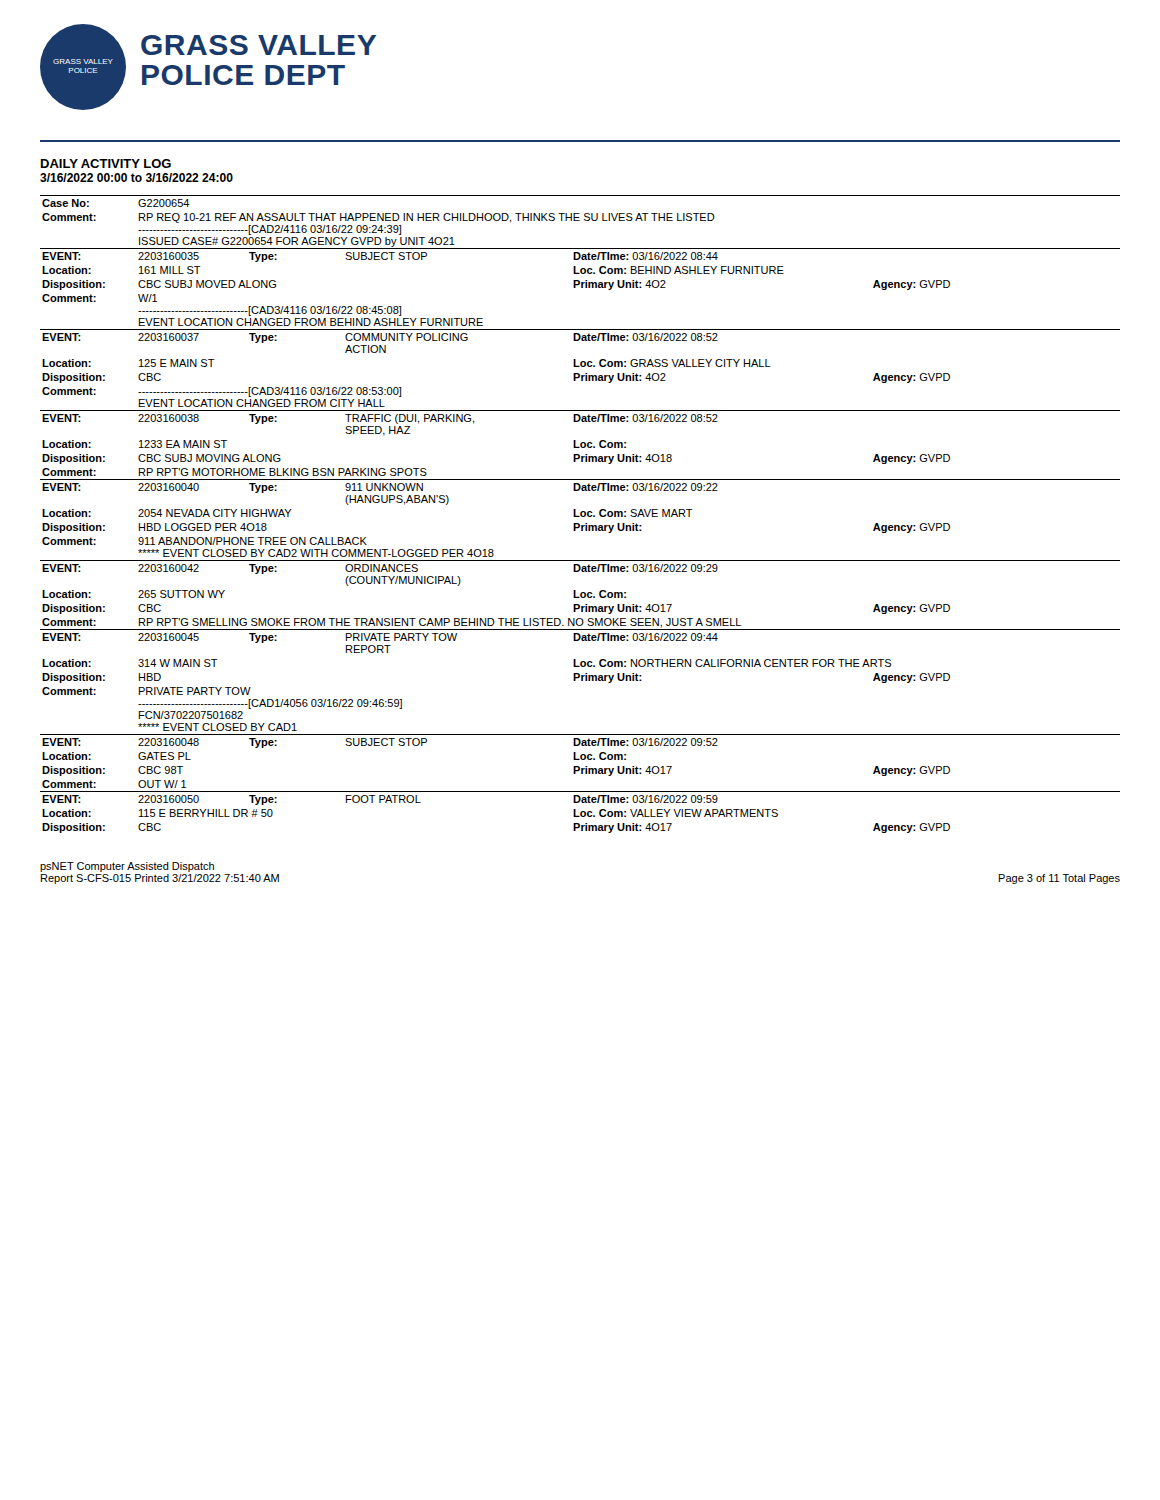GRASS VALLEY
POLICE
GRASS VALLEY
POLICE DEPT
DAILY ACTIVITY LOG
3/16/2022 00:00 to 3/16/2022 24:00
| Case No: | G2200654 |
| Comment: | RP REQ 10-21 REF AN ASSAULT THAT HAPPENED IN HER CHILDHOOD, THINKS THE SU LIVES AT THE LISTED ------------------------------[CAD2/4116 03/16/22 09:24:39] ISSUED CASE# G2200654 FOR AGENCY GVPD by UNIT 4O21 |
| EVENT: | 2203160035 | Type: | SUBJECT STOP | Date/TIme: 03/16/2022 08:44 |
| Location: | 161 MILL ST | Loc. Com: BEHIND ASHLEY FURNITURE |
| Disposition: | CBC SUBJ MOVED ALONG | Primary Unit: 4O2 | Agency: GVPD | |
| Comment: | W/1 ------------------------------[CAD3/4116 03/16/22 08:45:08] EVENT LOCATION CHANGED FROM BEHIND ASHLEY FURNITURE |
| EVENT: | 2203160037 | Type: | COMMUNITY POLICING ACTION | Date/TIme: 03/16/2022 08:52 |
| Location: | 125 E MAIN ST | Loc. Com: GRASS VALLEY CITY HALL |
| Disposition: | CBC | Primary Unit: 4O2 | Agency: GVPD | |
| Comment: | ------------------------------[CAD3/4116 03/16/22 08:53:00] EVENT LOCATION CHANGED FROM CITY HALL |
| EVENT: | 2203160038 | Type: | TRAFFIC (DUI, PARKING, SPEED, HAZ | Date/TIme: 03/16/2022 08:52 |
| Location: | 1233 EA MAIN ST | Loc. Com: |
| Disposition: | CBC SUBJ MOVING ALONG | Primary Unit: 4O18 | Agency: GVPD | |
| Comment: | RP RPT'G MOTORHOME BLKING BSN PARKING SPOTS |
| EVENT: | 2203160040 | Type: | 911 UNKNOWN (HANGUPS,ABAN'S) | Date/TIme: 03/16/2022 09:22 |
| Location: | 2054 NEVADA CITY HIGHWAY | Loc. Com: SAVE MART |
| Disposition: | HBD LOGGED PER 4O18 | Primary Unit: | Agency: GVPD | |
| Comment: | 911 ABANDON/PHONE TREE ON CALLBACK ***** EVENT CLOSED BY CAD2 WITH COMMENT-LOGGED PER 4O18 |
| EVENT: | 2203160042 | Type: | ORDINANCES (COUNTY/MUNICIPAL) | Date/TIme: 03/16/2022 09:29 |
| Location: | 265 SUTTON WY | Loc. Com: |
| Disposition: | CBC | Primary Unit: 4O17 | Agency: GVPD | |
| Comment: | RP RPT'G SMELLING SMOKE FROM THE TRANSIENT CAMP BEHIND THE LISTED. NO SMOKE SEEN, JUST A SMELL |
| EVENT: | 2203160045 | Type: | PRIVATE PARTY TOW REPORT | Date/TIme: 03/16/2022 09:44 |
| Location: | 314 W MAIN ST | Loc. Com: NORTHERN CALIFORNIA CENTER FOR THE ARTS |
| Disposition: | HBD | Primary Unit: | Agency: GVPD | |
| Comment: | PRIVATE PARTY TOW ------------------------------[CAD1/4056 03/16/22 09:46:59] FCN/3702207501682 ***** EVENT CLOSED BY CAD1 |
| EVENT: | 2203160048 | Type: | SUBJECT STOP | Date/TIme: 03/16/2022 09:52 |
| Location: | GATES PL | Loc. Com: |
| Disposition: | CBC 98T | Primary Unit: 4O17 | Agency: GVPD | |
| Comment: | OUT W/ 1 |
| EVENT: | 2203160050 | Type: | FOOT PATROL | Date/TIme: 03/16/2022 09:59 |
| Location: | 115 E BERRYHILL DR # 50 | Loc. Com: VALLEY VIEW APARTMENTS |
| Disposition: | CBC | Primary Unit: 4O17 | Agency: GVPD | |
psNET Computer Assisted Dispatch
Report S-CFS-015 Printed 3/21/2022 7:51:40 AM
Page 3 of 11 Total Pages